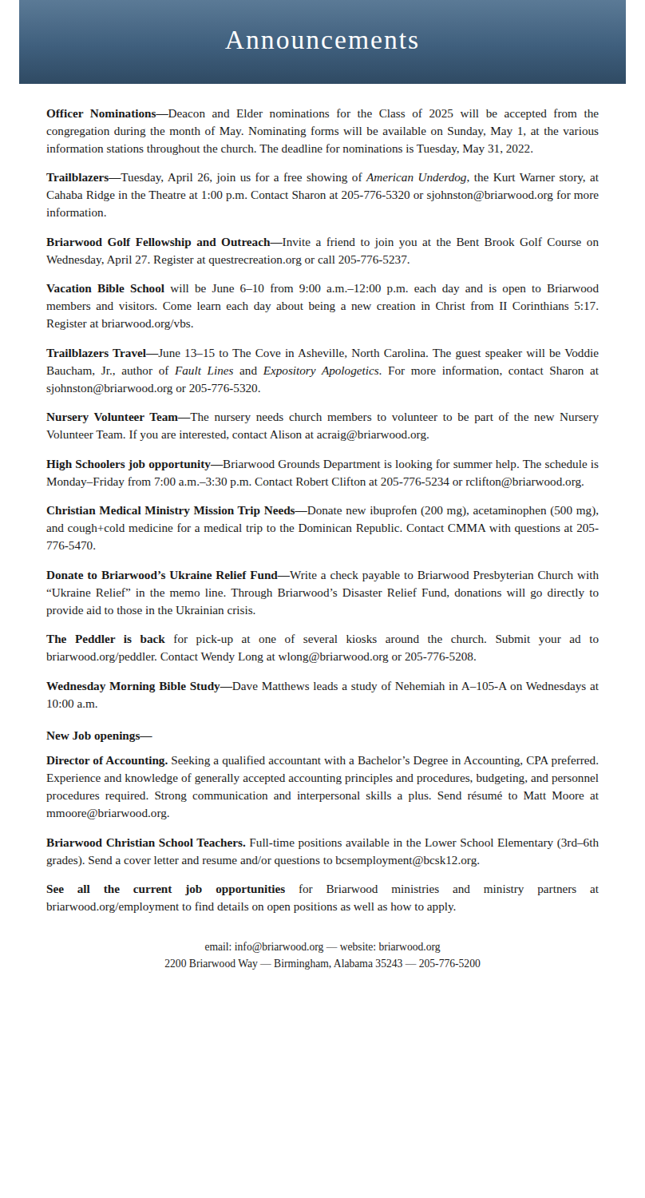Announcements
Officer Nominations—Deacon and Elder nominations for the Class of 2025 will be accepted from the congregation during the month of May. Nominating forms will be available on Sunday, May 1, at the various information stations throughout the church. The deadline for nominations is Tuesday, May 31, 2022.
Trailblazers—Tuesday, April 26, join us for a free showing of American Underdog, the Kurt Warner story, at Cahaba Ridge in the Theatre at 1:00 p.m. Contact Sharon at 205-776-5320 or sjohnston@briarwood.org for more information.
Briarwood Golf Fellowship and Outreach—Invite a friend to join you at the Bent Brook Golf Course on Wednesday, April 27. Register at questrecreation.org or call 205-776-5237.
Vacation Bible School will be June 6–10 from 9:00 a.m.–12:00 p.m. each day and is open to Briarwood members and visitors. Come learn each day about being a new creation in Christ from II Corinthians 5:17. Register at briarwood.org/vbs.
Trailblazers Travel—June 13–15 to The Cove in Asheville, North Carolina. The guest speaker will be Voddie Baucham, Jr., author of Fault Lines and Expository Apologetics. For more information, contact Sharon at sjohnston@briarwood.org or 205-776-5320.
Nursery Volunteer Team—The nursery needs church members to volunteer to be part of the new Nursery Volunteer Team. If you are interested, contact Alison at acraig@briarwood.org.
High Schoolers job opportunity—Briarwood Grounds Department is looking for summer help. The schedule is Monday–Friday from 7:00 a.m.–3:30 p.m. Contact Robert Clifton at 205-776-5234 or rclifton@briarwood.org.
Christian Medical Ministry Mission Trip Needs—Donate new ibuprofen (200 mg), acetaminophen (500 mg), and cough+cold medicine for a medical trip to the Dominican Republic. Contact CMMA with questions at 205-776-5470.
Donate to Briarwood’s Ukraine Relief Fund—Write a check payable to Briarwood Presbyterian Church with “Ukraine Relief” in the memo line. Through Briarwood’s Disaster Relief Fund, donations will go directly to provide aid to those in the Ukrainian crisis.
The Peddler is back for pick-up at one of several kiosks around the church. Submit your ad to briarwood.org/peddler. Contact Wendy Long at wlong@briarwood.org or 205-776-5208.
Wednesday Morning Bible Study—Dave Matthews leads a study of Nehemiah in A–105-A on Wednesdays at 10:00 a.m.
New Job openings—
Director of Accounting. Seeking a qualified accountant with a Bachelor’s Degree in Accounting, CPA preferred. Experience and knowledge of generally accepted accounting principles and procedures, budgeting, and personnel procedures required. Strong communication and interpersonal skills a plus. Send résumé to Matt Moore at mmoore@briarwood.org.
Briarwood Christian School Teachers. Full-time positions available in the Lower School Elementary (3rd–6th grades). Send a cover letter and resume and/or questions to bcsemployment@bcsk12.org.
See all the current job opportunities for Briarwood ministries and ministry partners at briarwood.org/employment to find details on open positions as well as how to apply.
email: info@briarwood.org — website: briarwood.org
2200 Briarwood Way — Birmingham, Alabama 35243 — 205-776-5200